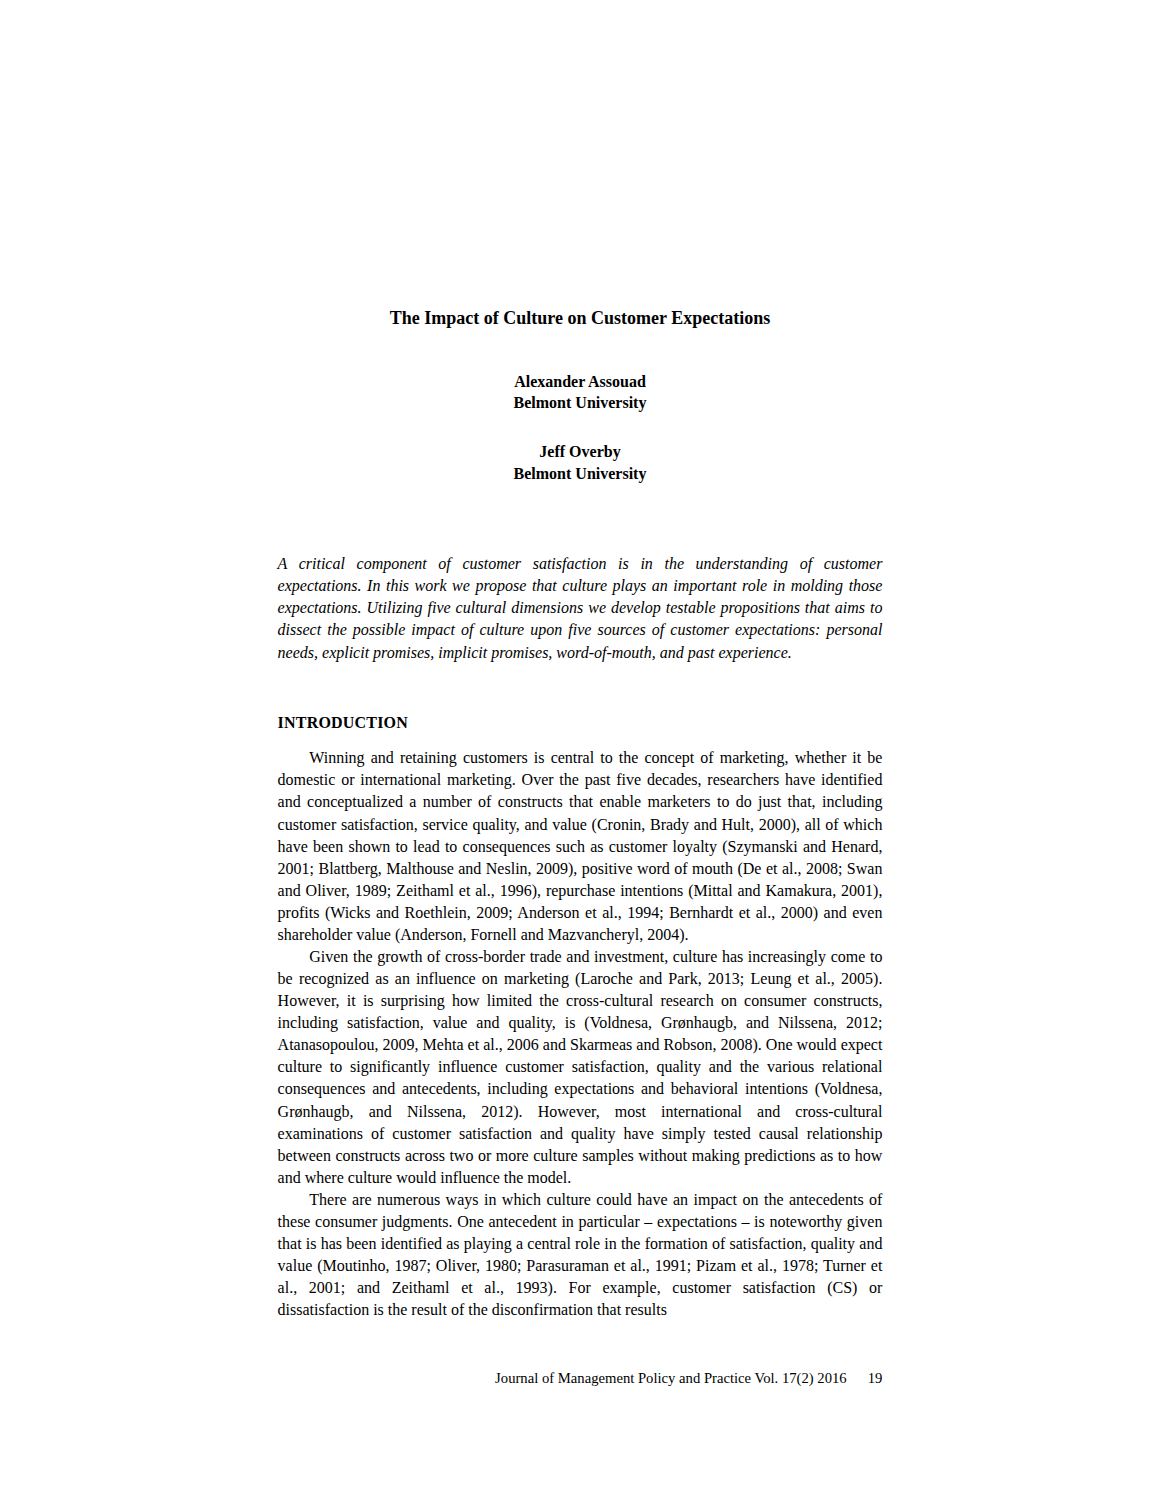The Impact of Culture on Customer Expectations
Alexander Assouad
Belmont University
Jeff Overby
Belmont University
A critical component of customer satisfaction is in the understanding of customer expectations. In this work we propose that culture plays an important role in molding those expectations. Utilizing five cultural dimensions we develop testable propositions that aims to dissect the possible impact of culture upon five sources of customer expectations: personal needs, explicit promises, implicit promises, word-of-mouth, and past experience.
INTRODUCTION
Winning and retaining customers is central to the concept of marketing, whether it be domestic or international marketing. Over the past five decades, researchers have identified and conceptualized a number of constructs that enable marketers to do just that, including customer satisfaction, service quality, and value (Cronin, Brady and Hult, 2000), all of which have been shown to lead to consequences such as customer loyalty (Szymanski and Henard, 2001; Blattberg, Malthouse and Neslin, 2009), positive word of mouth (De et al., 2008; Swan and Oliver, 1989; Zeithaml et al., 1996), repurchase intentions (Mittal and Kamakura, 2001), profits (Wicks and Roethlein, 2009; Anderson et al., 1994; Bernhardt et al., 2000) and even shareholder value (Anderson, Fornell and Mazvancheryl, 2004).
Given the growth of cross-border trade and investment, culture has increasingly come to be recognized as an influence on marketing (Laroche and Park, 2013; Leung et al., 2005). However, it is surprising how limited the cross-cultural research on consumer constructs, including satisfaction, value and quality, is (Voldnesa, Grønhaugb, and Nilssena, 2012; Atanasopoulou, 2009, Mehta et al., 2006 and Skarmeas and Robson, 2008). One would expect culture to significantly influence customer satisfaction, quality and the various relational consequences and antecedents, including expectations and behavioral intentions (Voldnesa, Grønhaugb, and Nilssena, 2012). However, most international and cross-cultural examinations of customer satisfaction and quality have simply tested causal relationship between constructs across two or more culture samples without making predictions as to how and where culture would influence the model.
There are numerous ways in which culture could have an impact on the antecedents of these consumer judgments. One antecedent in particular – expectations – is noteworthy given that is has been identified as playing a central role in the formation of satisfaction, quality and value (Moutinho, 1987; Oliver, 1980; Parasuraman et al., 1991; Pizam et al., 1978; Turner et al., 2001; and Zeithaml et al., 1993). For example, customer satisfaction (CS) or dissatisfaction is the result of the disconfirmation that results
Journal of Management Policy and Practice Vol. 17(2) 201619